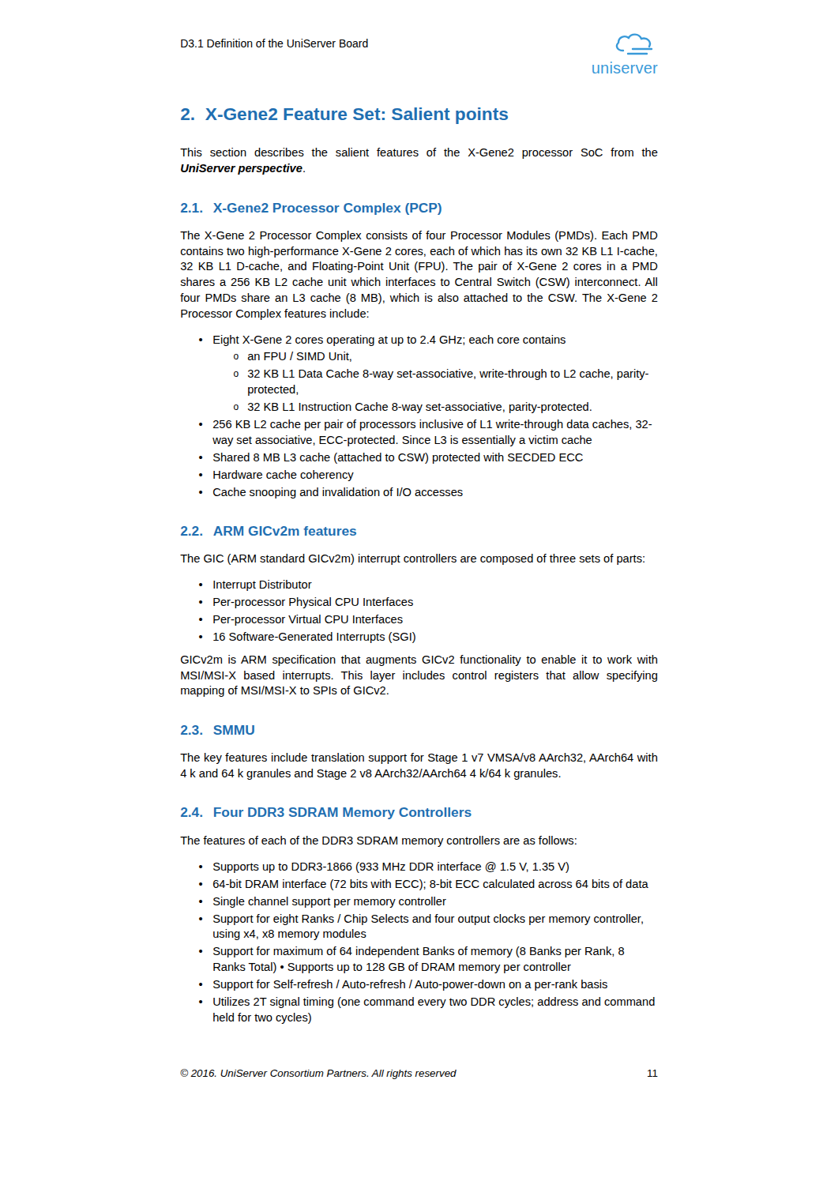D3.1 Definition of the UniServer Board
uniserver
2. X-Gene2 Feature Set: Salient points
This section describes the salient features of the X-Gene2 processor SoC from the UniServer perspective.
2.1. X-Gene2 Processor Complex (PCP)
The X-Gene 2 Processor Complex consists of four Processor Modules (PMDs). Each PMD contains two high-performance X-Gene 2 cores, each of which has its own 32 KB L1 I-cache, 32 KB L1 D-cache, and Floating-Point Unit (FPU). The pair of X-Gene 2 cores in a PMD shares a 256 KB L2 cache unit which interfaces to Central Switch (CSW) interconnect. All four PMDs share an L3 cache (8 MB), which is also attached to the CSW. The X-Gene 2 Processor Complex features include:
Eight X-Gene 2 cores operating at up to 2.4 GHz; each core contains
an FPU / SIMD Unit,
32 KB L1 Data Cache 8-way set-associative, write-through to L2 cache, parity-protected,
32 KB L1 Instruction Cache 8-way set-associative, parity-protected.
256 KB L2 cache per pair of processors inclusive of L1 write-through data caches, 32-way set associative, ECC-protected. Since L3 is essentially a victim cache
Shared 8 MB L3 cache (attached to CSW) protected with SECDED ECC
Hardware cache coherency
Cache snooping and invalidation of I/O accesses
2.2. ARM GICv2m features
The GIC (ARM standard GICv2m) interrupt controllers are composed of three sets of parts:
Interrupt Distributor
Per-processor Physical CPU Interfaces
Per-processor Virtual CPU Interfaces
16 Software-Generated Interrupts (SGI)
GICv2m is ARM specification that augments GICv2 functionality to enable it to work with MSI/MSI-X based interrupts. This layer includes control registers that allow specifying mapping of MSI/MSI-X to SPIs of GICv2.
2.3. SMMU
The key features include translation support for Stage 1 v7 VMSA/v8 AArch32, AArch64 with 4 k and 64 k granules and Stage 2 v8 AArch32/AArch64 4 k/64 k granules.
2.4. Four DDR3 SDRAM Memory Controllers
The features of each of the DDR3 SDRAM memory controllers are as follows:
Supports up to DDR3-1866 (933 MHz DDR interface @ 1.5 V, 1.35 V)
64-bit DRAM interface (72 bits with ECC); 8-bit ECC calculated across 64 bits of data
Single channel support per memory controller
Support for eight Ranks / Chip Selects and four output clocks per memory controller, using x4, x8 memory modules
Support for maximum of 64 independent Banks of memory (8 Banks per Rank, 8 Ranks Total) • Supports up to 128 GB of DRAM memory per controller
Support for Self-refresh / Auto-refresh / Auto-power-down on a per-rank basis
Utilizes 2T signal timing (one command every two DDR cycles; address and command held for two cycles)
© 2016. UniServer Consortium Partners. All rights reserved
11